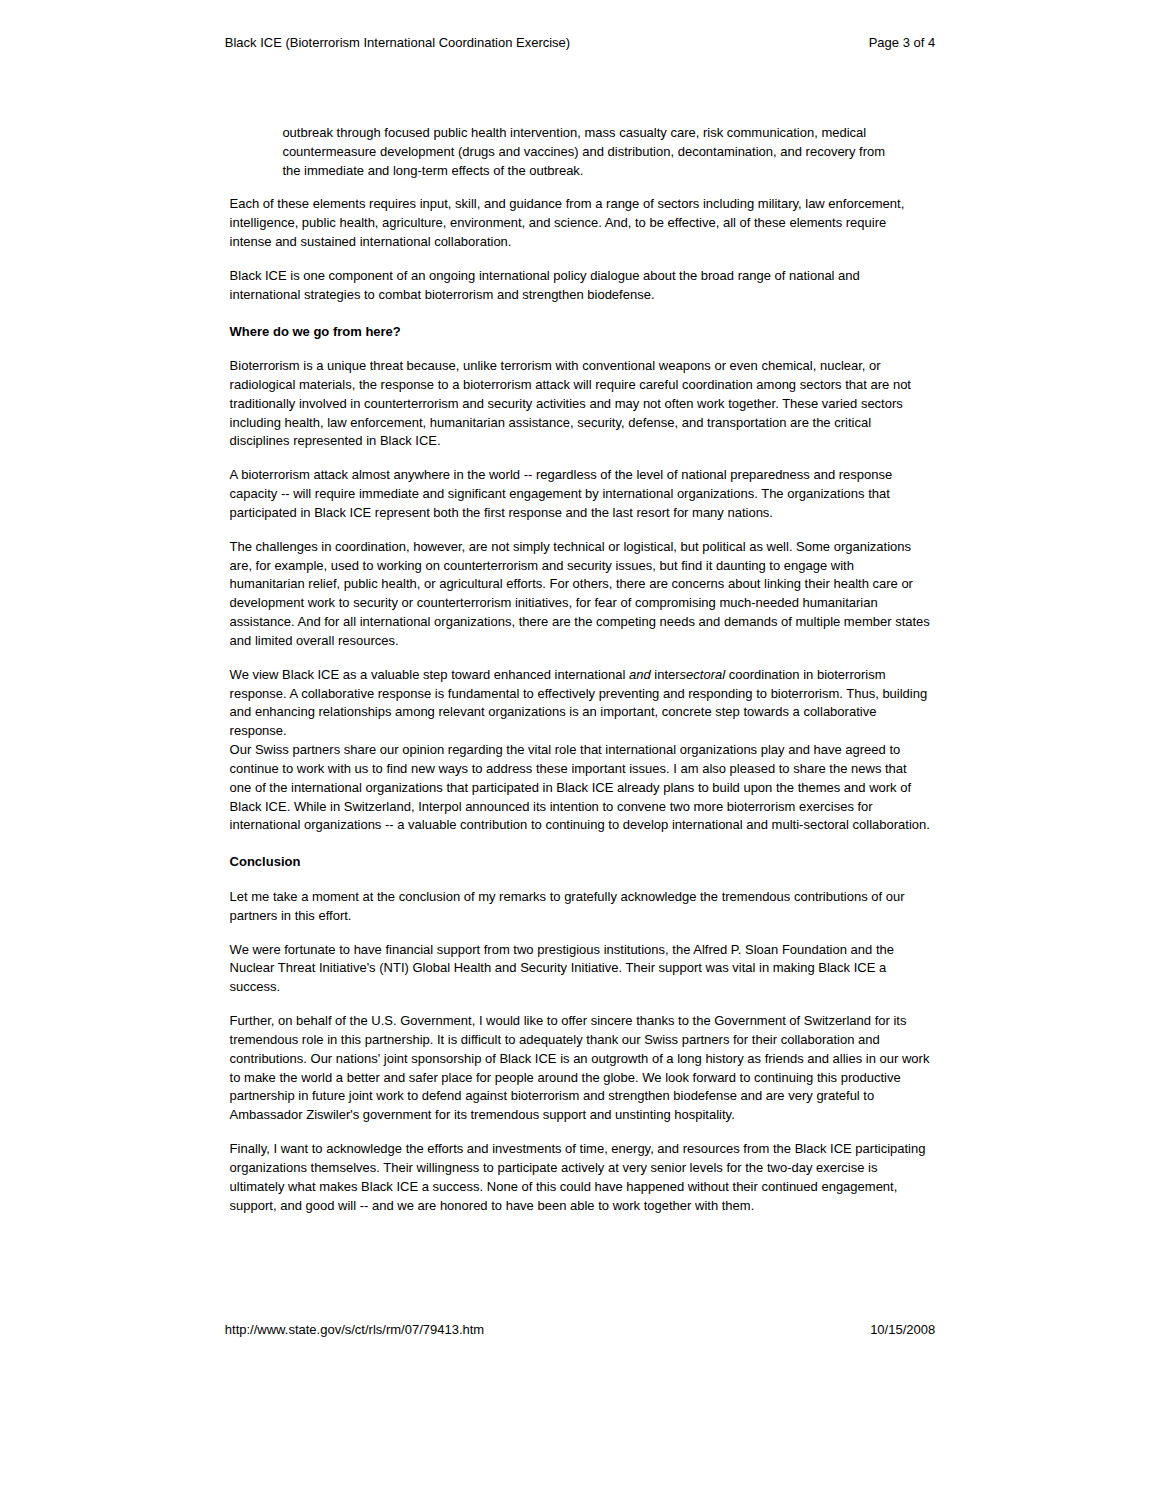Black ICE (Bioterrorism International Coordination Exercise)
Page 3 of 4
outbreak through focused public health intervention, mass casualty care, risk communication, medical countermeasure development (drugs and vaccines) and distribution, decontamination, and recovery from the immediate and long-term effects of the outbreak.
Each of these elements requires input, skill, and guidance from a range of sectors including military, law enforcement, intelligence, public health, agriculture, environment, and science. And, to be effective, all of these elements require intense and sustained international collaboration.
Black ICE is one component of an ongoing international policy dialogue about the broad range of national and international strategies to combat bioterrorism and strengthen biodefense.
Where do we go from here?
Bioterrorism is a unique threat because, unlike terrorism with conventional weapons or even chemical, nuclear, or radiological materials, the response to a bioterrorism attack will require careful coordination among sectors that are not traditionally involved in counterterrorism and security activities and may not often work together. These varied sectors including health, law enforcement, humanitarian assistance, security, defense, and transportation are the critical disciplines represented in Black ICE.
A bioterrorism attack almost anywhere in the world -- regardless of the level of national preparedness and response capacity -- will require immediate and significant engagement by international organizations. The organizations that participated in Black ICE represent both the first response and the last resort for many nations.
The challenges in coordination, however, are not simply technical or logistical, but political as well. Some organizations are, for example, used to working on counterterrorism and security issues, but find it daunting to engage with humanitarian relief, public health, or agricultural efforts. For others, there are concerns about linking their health care or development work to security or counterterrorism initiatives, for fear of compromising much-needed humanitarian assistance. And for all international organizations, there are the competing needs and demands of multiple member states and limited overall resources.
We view Black ICE as a valuable step toward enhanced international and intersectoral coordination in bioterrorism response. A collaborative response is fundamental to effectively preventing and responding to bioterrorism. Thus, building and enhancing relationships among relevant organizations is an important, concrete step towards a collaborative response.
Our Swiss partners share our opinion regarding the vital role that international organizations play and have agreed to continue to work with us to find new ways to address these important issues. I am also pleased to share the news that one of the international organizations that participated in Black ICE already plans to build upon the themes and work of Black ICE. While in Switzerland, Interpol announced its intention to convene two more bioterrorism exercises for international organizations -- a valuable contribution to continuing to develop international and multi-sectoral collaboration.
Conclusion
Let me take a moment at the conclusion of my remarks to gratefully acknowledge the tremendous contributions of our partners in this effort.
We were fortunate to have financial support from two prestigious institutions, the Alfred P. Sloan Foundation and the Nuclear Threat Initiative's (NTI) Global Health and Security Initiative. Their support was vital in making Black ICE a success.
Further, on behalf of the U.S. Government, I would like to offer sincere thanks to the Government of Switzerland for its tremendous role in this partnership. It is difficult to adequately thank our Swiss partners for their collaboration and contributions. Our nations' joint sponsorship of Black ICE is an outgrowth of a long history as friends and allies in our work to make the world a better and safer place for people around the globe. We look forward to continuing this productive partnership in future joint work to defend against bioterrorism and strengthen biodefense and are very grateful to Ambassador Ziswiler's government for its tremendous support and unstinting hospitality.
Finally, I want to acknowledge the efforts and investments of time, energy, and resources from the Black ICE participating organizations themselves. Their willingness to participate actively at very senior levels for the two-day exercise is ultimately what makes Black ICE a success. None of this could have happened without their continued engagement, support, and good will -- and we are honored to have been able to work together with them.
http://www.state.gov/s/ct/rls/rm/07/79413.htm
10/15/2008